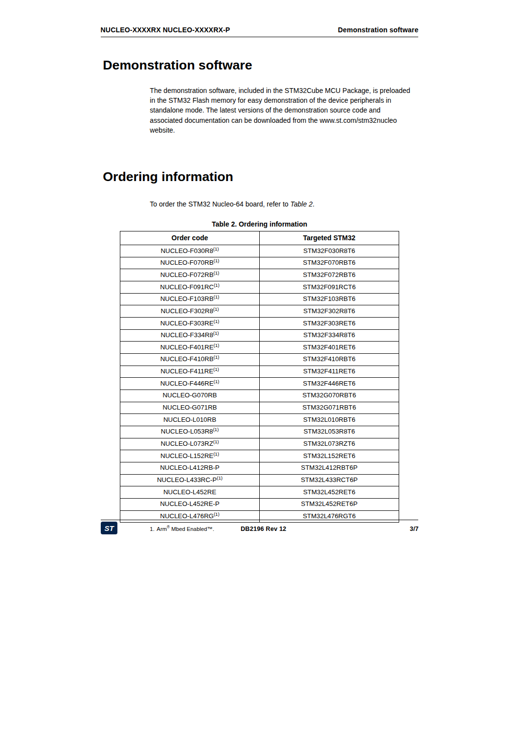NUCLEO-XXXXRX NUCLEO-XXXXRX-P
Demonstration software
Demonstration software
The demonstration software, included in the STM32Cube MCU Package, is preloaded in the STM32 Flash memory for easy demonstration of the device peripherals in standalone mode. The latest versions of the demonstration source code and associated documentation can be downloaded from the www.st.com/stm32nucleo website.
Ordering information
To order the STM32 Nucleo-64 board, refer to Table 2.
Table 2. Ordering information
| Order code | Targeted STM32 |
| --- | --- |
| NUCLEO-F030R8 (1) | STM32F030R8T6 |
| NUCLEO-F070RB (1) | STM32F070RBT6 |
| NUCLEO-F072RB (1) | STM32F072RBT6 |
| NUCLEO-F091RC (1) | STM32F091RCT6 |
| NUCLEO-F103RB (1) | STM32F103RBT6 |
| NUCLEO-F302R8 (1) | STM32F302R8T6 |
| NUCLEO-F303RE (1) | STM32F303RET6 |
| NUCLEO-F334R8 (1) | STM32F334R8T6 |
| NUCLEO-F401RE (1) | STM32F401RET6 |
| NUCLEO-F410RB (1) | STM32F410RBT6 |
| NUCLEO-F411RE (1) | STM32F411RET6 |
| NUCLEO-F446RE (1) | STM32F446RET6 |
| NUCLEO-G070RB | STM32G070RBT6 |
| NUCLEO-G071RB | STM32G071RBT6 |
| NUCLEO-L010RB | STM32L010RBT6 |
| NUCLEO-L053R8 (1) | STM32L053R8T6 |
| NUCLEO-L073RZ (1) | STM32L073RZT6 |
| NUCLEO-L152RE (1) | STM32L152RET6 |
| NUCLEO-L412RB-P | STM32L412RBT6P |
| NUCLEO-L433RC-P (1) | STM32L433RCT6P |
| NUCLEO-L452RE | STM32L452RET6 |
| NUCLEO-L452RE-P | STM32L452RET6P |
| NUCLEO-L476RG (1) | STM32L476RGT6 |
1. Arm® Mbed Enabled™.
ST
DB2196 Rev 12
3/7